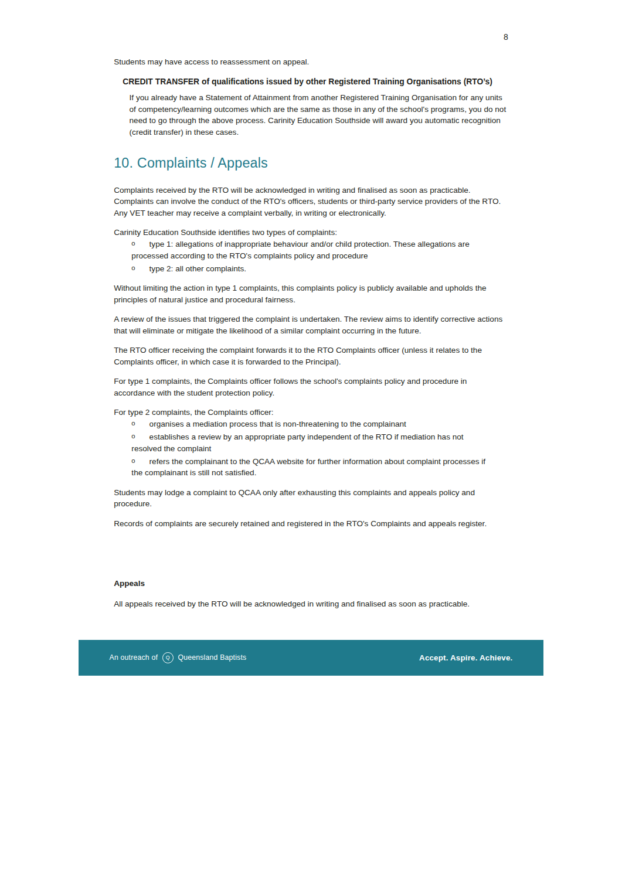8
Students may have access to reassessment on appeal.
CREDIT TRANSFER of qualifications issued by other Registered Training Organisations (RTO’s)
If you already have a Statement of Attainment from another Registered Training Organisation for any units of competency/learning outcomes which are the same as those in any of the school's programs, you do not need to go through the above process. Carinity Education Southside will award you automatic recognition (credit transfer) in these cases.
10. Complaints / Appeals
Complaints received by the RTO will be acknowledged in writing and finalised as soon as practicable. Complaints can involve the conduct of the RTO's officers, students or third-party service providers of the RTO.
Any VET teacher may receive a complaint verbally, in writing or electronically.
Carinity Education Southside identifies two types of complaints:
type 1: allegations of inappropriate behaviour and/or child protection. These allegations are processed according to the RTO's complaints policy and procedure
type 2: all other complaints.
Without limiting the action in type 1 complaints, this complaints policy is publicly available and upholds the principles of natural justice and procedural fairness.
A review of the issues that triggered the complaint is undertaken. The review aims to identify corrective actions that will eliminate or mitigate the likelihood of a similar complaint occurring in the future.
The RTO officer receiving the complaint forwards it to the RTO Complaints officer (unless it relates to the Complaints officer, in which case it is forwarded to the Principal).
For type 1 complaints, the Complaints officer follows the school's complaints policy and procedure in accordance with the student protection policy.
For type 2 complaints, the Complaints officer:
organises a mediation process that is non-threatening to the complainant
establishes a review by an appropriate party independent of the RTO if mediation has not resolved the complaint
refers the complainant to the QCAA website for further information about complaint processes if the complainant is still not satisfied.
Students may lodge a complaint to QCAA only after exhausting this complaints and appeals policy and procedure.
Records of complaints are securely retained and registered in the RTO's Complaints and appeals register.
Appeals
All appeals received by the RTO will be acknowledged in writing and finalised as soon as practicable.
An outreach of Q Queensland Baptists
Accept. Aspire. Achieve.